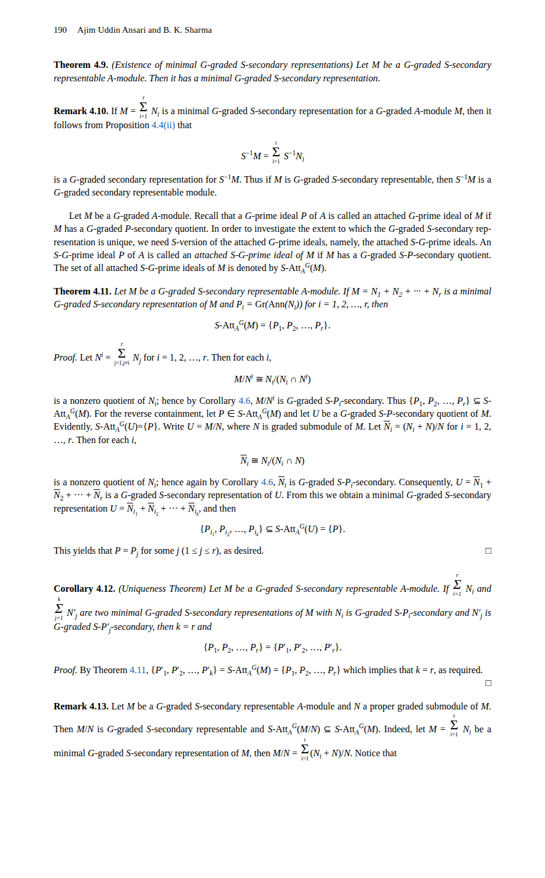190 Ajim Uddin Ansari and B. K. Sharma
Theorem 4.9. (Existence of minimal G-graded S-secondary representations) Let M be a G-graded S-secondary representable A-module. Then it has a minimal G-graded S-secondary representation.
Remark 4.10. If M = rΣi=1 Ni is a minimal G-graded S-secondary representation for a G-graded A-module M, then it follows from Proposition 4.4(ii) that
S−1M = rΣi=1 S−1Ni
is a G-graded secondary representation for S−1M. Thus if M is G-graded S-secondary representable, then S−1M is a G-graded secondary representable module.
Let M be a G-graded A-module. Recall that a G-prime ideal P of A is called an attached G-prime ideal of M if M has a G-graded P-secondary quotient. In order to investigate the extent to which the G-graded S-secondary representation is unique, we need S-version of the attached G-prime ideals, namely, the attached S-G-prime ideals. An S-G-prime ideal P of A is called an attached S-G-prime ideal of M if M has a G-graded S-P-secondary quotient. The set of all attached S-G-prime ideals of M is denoted by S-AttAG(M).
Theorem 4.11. Let M be a G-graded S-secondary representable A-module. If M = N1 + N2 + ··· + Nr is a minimal G-graded S-secondary representation of M and Pi = Gr(Ann(Ni)) for i = 1, 2, …, r, then
S-AttAG(M) = {P1, P2, …, Pr}.
Proof. Let Ni = rΣj=1,j≠i Nj for i = 1, 2, …, r. Then for each i,
M/Ni ≅ Ni/(Ni ∩ Ni)
is a nonzero quotient of Ni; hence by Corollary 4.6, M/Ni is G-graded S-Pi-secondary. Thus {P1, P2, …, Pr} ⊆ S-AttAG(M). For the reverse containment, let P ∈ S-AttAG(M) and let U be a G-graded S-P-secondary quotient of M. Evidently, S-AttAG(U)={P}. Write U = M/N, where N is graded submodule of M. Let Ni = (Ni + N)/N for i = 1, 2, …, r. Then for each i,
Ni ≅ Ni/(Ni ∩ N)
is a nonzero quotient of Ni; hence again by Corollary 4.6, Ni is G-graded S-Pi-secondary. Consequently, U = N1 + N2 + ··· + Nr is a G-graded S-secondary representation of U. From this we obtain a minimal G-graded S-secondary representation U = Ni1 + Ni2 + ··· + Nik, and then
{Pi1, Pi2, …, Pik} ⊆ S-AttAG(U) = {P}.
This yields that P = Pj for some j (1 ≤ j ≤ r), as desired. □
Corollary 4.12. (Uniqueness Theorem) Let M be a G-graded S-secondary representable A-module. If rΣi=1 Ni and kΣj=1 N′j are two minimal G-graded S-secondary representations of M with Ni is G-graded S-Pi-secondary and N′j is G-graded S-P′j-secondary, then k = r and
{P1, P2, …, Pr} = {P′1, P′2, …, P′r}.
Proof. By Theorem 4.11, {P′1, P′2, …, P′k} = S-AttAG(M) = {P1, P2, …, Pr} which implies that k = r, as required. □
Remark 4.13. Let M be a G-graded S-secondary representable A-module and N a proper graded submodule of M. Then M/N is G-graded S-secondary representable and S-AttAG(M/N) ⊆ S-AttAG(M). Indeed, let M = rΣi=1 Ni be a minimal G-graded S-secondary representation of M, then M/N = rΣi=1(Ni + N)/N. Notice that